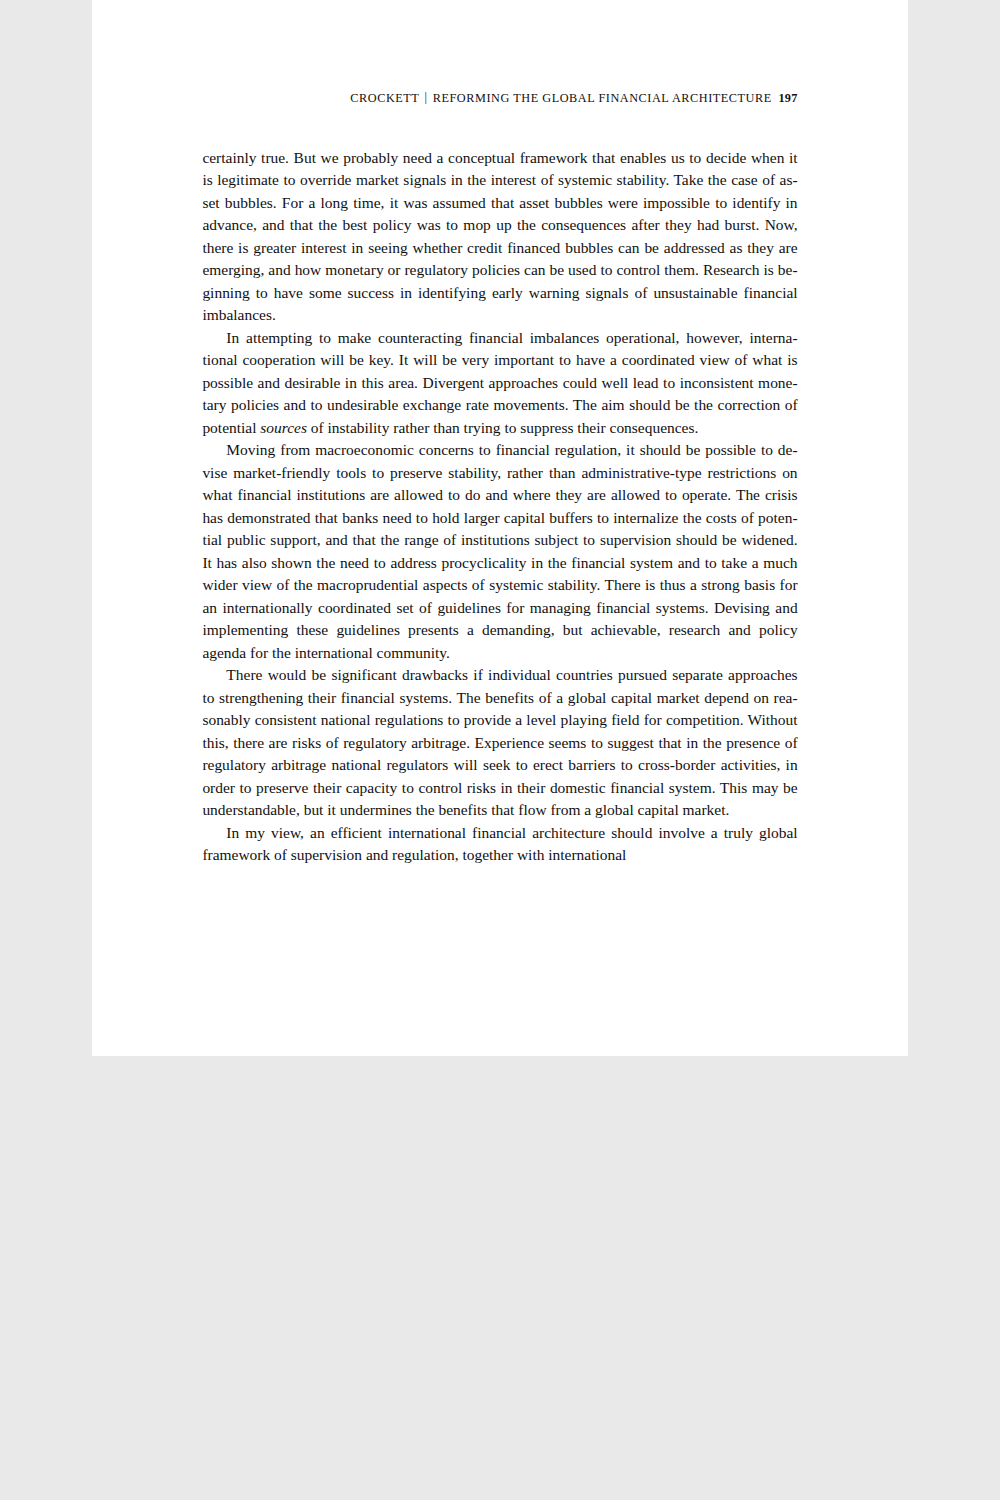CROCKETT|REFORMING THE GLOBAL FINANCIAL ARCHITECTURE197
certainly true. But we probably need a conceptual framework that enables us to decide when it is legitimate to override market signals in the interest of systemic stability. Take the case of asset bubbles. For a long time, it was assumed that asset bubbles were impossible to identify in advance, and that the best policy was to mop up the consequences after they had burst. Now, there is greater interest in seeing whether credit financed bubbles can be addressed as they are emerging, and how monetary or regulatory policies can be used to control them. Research is beginning to have some success in identifying early warning signals of unsustainable financial imbalances.
In attempting to make counteracting financial imbalances operational, however, international cooperation will be key. It will be very important to have a coordinated view of what is possible and desirable in this area. Divergent approaches could well lead to inconsistent monetary policies and to undesirable exchange rate movements. The aim should be the correction of potential sources of instability rather than trying to suppress their consequences.
Moving from macroeconomic concerns to financial regulation, it should be possible to devise market-friendly tools to preserve stability, rather than administrative-type restrictions on what financial institutions are allowed to do and where they are allowed to operate. The crisis has demonstrated that banks need to hold larger capital buffers to internalize the costs of potential public support, and that the range of institutions subject to supervision should be widened. It has also shown the need to address procyclicality in the financial system and to take a much wider view of the macroprudential aspects of systemic stability. There is thus a strong basis for an internationally coordinated set of guidelines for managing financial systems. Devising and implementing these guidelines presents a demanding, but achievable, research and policy agenda for the international community.
There would be significant drawbacks if individual countries pursued separate approaches to strengthening their financial systems. The benefits of a global capital market depend on reasonably consistent national regulations to provide a level playing field for competition. Without this, there are risks of regulatory arbitrage. Experience seems to suggest that in the presence of regulatory arbitrage national regulators will seek to erect barriers to cross-border activities, in order to preserve their capacity to control risks in their domestic financial system. This may be understandable, but it undermines the benefits that flow from a global capital market.
In my view, an efficient international financial architecture should involve a truly global framework of supervision and regulation, together with international